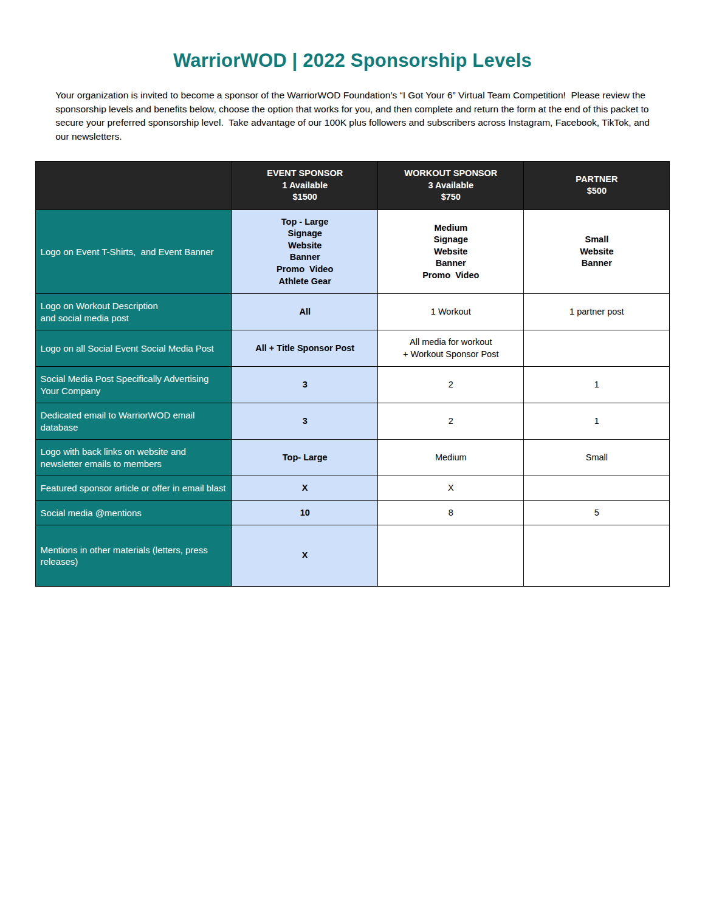WarriorWOD | 2022 Sponsorship Levels
Your organization is invited to become a sponsor of the WarriorWOD Foundation’s “I Got Your 6” Virtual Team Competition! Please review the sponsorship levels and benefits below, choose the option that works for you, and then complete and return the form at the end of this packet to secure your preferred sponsorship level. Take advantage of our 100K plus followers and subscribers across Instagram, Facebook, TikTok, and our newsletters.
| | EVENT SPONSOR 1 Available $1500 | WORKOUT SPONSOR 3 Available $750 | PARTNER $500 |
| --- | --- | --- | --- |
| Logo on Event T-Shirts, and Event Banner | Top - Large Signage Website Banner Promo Video Athlete Gear | Medium Signage Website Banner Promo Video | Small Website Banner |
| Logo on Workout Description and social media post | All | 1 Workout | 1 partner post |
| Logo on all Social Event Social Media Post | All + Title Sponsor Post | All media for workout + Workout Sponsor Post | |
| Social Media Post Specifically Advertising Your Company | 3 | 2 | 1 |
| Dedicated email to WarriorWOD email database | 3 | 2 | 1 |
| Logo with back links on website and newsletter emails to members | Top- Large | Medium | Small |
| Featured sponsor article or offer in email blast | X | X | |
| Social media @mentions | 10 | 8 | 5 |
| Mentions in other materials (letters, press releases) | X | | |